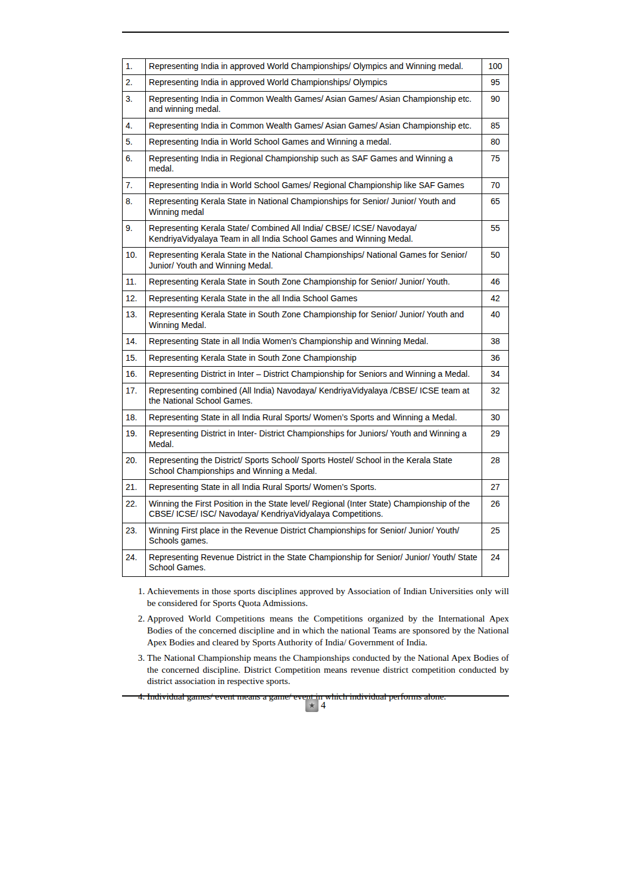| 1. | Representing India in approved World Championships/ Olympics and Winning medal. | 100 |
| 2. | Representing India in approved World Championships/ Olympics | 95 |
| 3. | Representing India in Common Wealth Games/ Asian Games/ Asian Championship etc. and winning medal. | 90 |
| 4. | Representing India in Common Wealth Games/ Asian Games/ Asian Championship etc. | 85 |
| 5. | Representing India in World School Games and Winning a medal. | 80 |
| 6. | Representing India in Regional Championship such as SAF Games and Winning a medal. | 75 |
| 7. | Representing India in World School Games/ Regional Championship like SAF Games | 70 |
| 8. | Representing Kerala State in National Championships for Senior/ Junior/ Youth and Winning medal | 65 |
| 9. | Representing Kerala State/ Combined All India/ CBSE/ ICSE/ Navodaya/ KendriyaVidyalaya Team in all India School Games and Winning Medal. | 55 |
| 10. | Representing Kerala State in the National Championships/ National Games for Senior/ Junior/ Youth and Winning Medal. | 50 |
| 11. | Representing Kerala State in South Zone Championship for Senior/ Junior/ Youth. | 46 |
| 12. | Representing Kerala State in the all India School Games | 42 |
| 13. | Representing Kerala State in South Zone Championship for Senior/ Junior/ Youth and Winning Medal. | 40 |
| 14. | Representing State in all India Women’s Championship and Winning Medal. | 38 |
| 15. | Representing Kerala State in South Zone Championship | 36 |
| 16. | Representing District in Inter – District Championship for Seniors and Winning a Medal. | 34 |
| 17. | Representing combined (All India) Navodaya/ KendriyaVidyalaya /CBSE/ ICSE team at the National School Games. | 32 |
| 18. | Representing State in all India Rural Sports/ Women’s Sports and Winning a Medal. | 30 |
| 19. | Representing District in Inter- District Championships for Juniors/ Youth and Winning a Medal. | 29 |
| 20. | Representing the District/ Sports School/ Sports Hostel/ School in the Kerala State School Championships and Winning a Medal. | 28 |
| 21. | Representing State in all India Rural Sports/ Women’s Sports. | 27 |
| 22. | Winning the First Position in the State level/ Regional (Inter State) Championship of the CBSE/ ICSE/ ISC/ Navodaya/ KendriyaVidyalaya Competitions. | 26 |
| 23. | Winning First place in the Revenue District Championships for Senior/ Junior/ Youth/ Schools games. | 25 |
| 24. | Representing Revenue District in the State Championship for Senior/ Junior/ Youth/ State School Games. | 24 |
Achievements in those sports disciplines approved by Association of Indian Universities only will be considered for Sports Quota Admissions.
Approved World Competitions means the Competitions organized by the International Apex Bodies of the concerned discipline and in which the national Teams are sponsored by the National Apex Bodies and cleared by Sports Authority of India/ Government of India.
The National Championship means the Championships conducted by the National Apex Bodies of the concerned discipline. District Competition means revenue district competition conducted by district association in respective sports.
Individual games/ event means a game/ event in which individual performs alone.
4